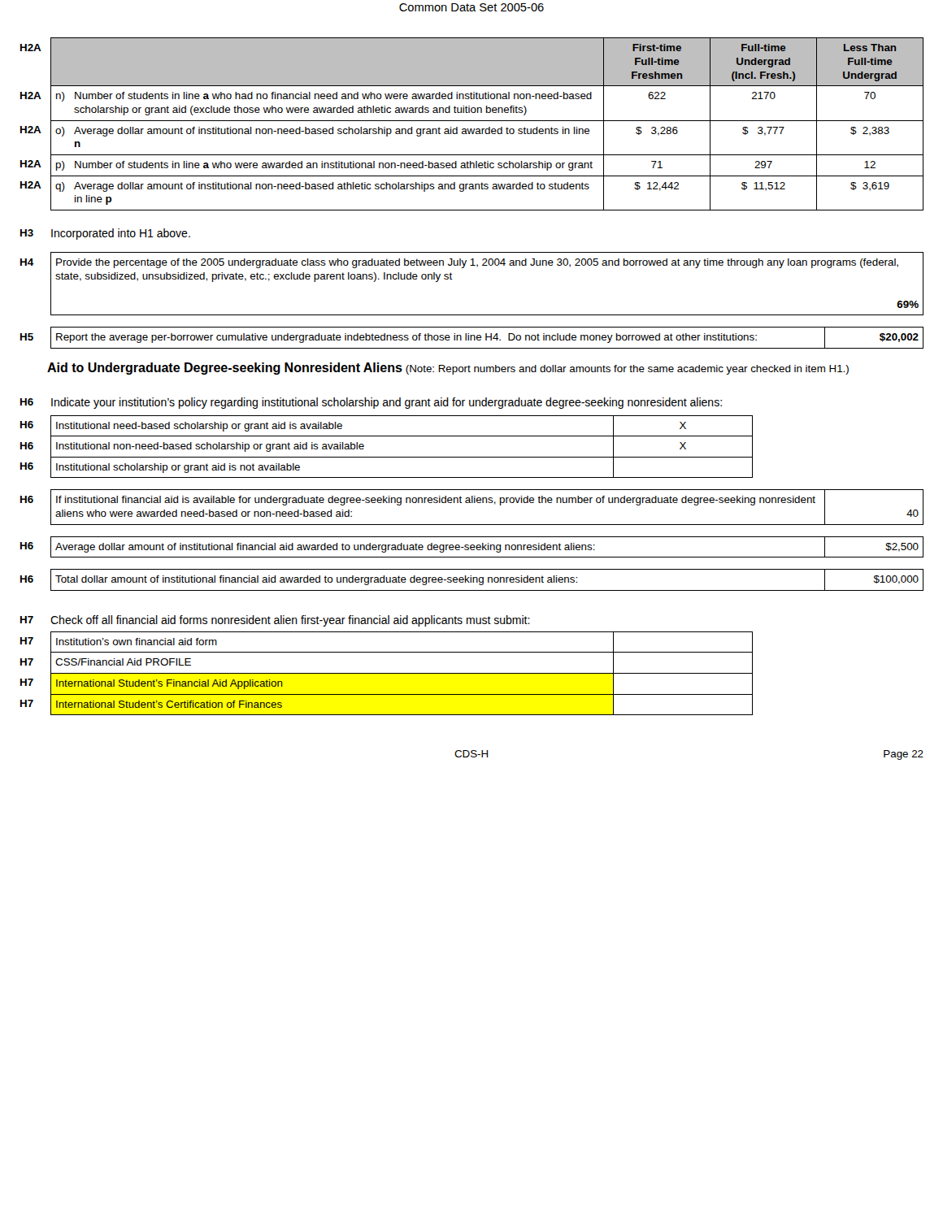Common Data Set 2005-06
| H2A | | First-time Full-time Freshmen | Full-time Undergrad (Incl. Fresh.) | Less Than Full-time Undergrad |
| H2A | n) | Number of students in line a who had no financial need and who were awarded institutional non-need-based scholarship or grant aid (exclude those who were awarded athletic awards and tuition benefits) | 622 | 2170 | 70 |
| H2A | o) | Average dollar amount of institutional non-need-based scholarship and grant aid awarded to students in line n | $ 3,286 | $ 3,777 | $ 2,383 |
| H2A | p) | Number of students in line a who were awarded an institutional non-need-based athletic scholarship or grant | 71 | 297 | 12 |
| H2A | q) | Average dollar amount of institutional non-need-based athletic scholarships and grants awarded to students in line p | $ 12,442 | $ 11,512 | $ 3,619 |
H3
Incorporated into H1 above.
| H4 | Provide the percentage of the 2005 undergraduate class who graduated between July 1, 2004 and June 30, 2005 and borrowed at any time through any loan programs (federal, state, subsidized, unsubsidized, private, etc.; exclude parent loans). Include only st 69% |
| H5 | Report the average per-borrower cumulative undergraduate indebtedness of those in line H4. Do not include money borrowed at other institutions: | $20,002 |
Aid to Undergraduate Degree-seeking Nonresident Aliens (Note: Report numbers and dollar amounts for the same academic year checked in item H1.)
H6
Indicate your institution’s policy regarding institutional scholarship and grant aid for undergraduate degree-seeking nonresident aliens:
| H6 | Institutional need-based scholarship or grant aid is available | X | |
| H6 | Institutional non-need-based scholarship or grant aid is available | X | |
| H6 | Institutional scholarship or grant aid is not available | | |
| H6 | If institutional financial aid is available for undergraduate degree-seeking nonresident aliens, provide the number of undergraduate degree-seeking nonresident aliens who were awarded need-based or non-need-based aid: | 40 |
| H6 | Average dollar amount of institutional financial aid awarded to undergraduate degree-seeking nonresident aliens: | $2,500 |
| H6 | Total dollar amount of institutional financial aid awarded to undergraduate degree-seeking nonresident aliens: | $100,000 |
H7
Check off all financial aid forms nonresident alien first-year financial aid applicants must submit:
| H7 | Institution’s own financial aid form | | |
| H7 | CSS/Financial Aid PROFILE | | |
| H7 | International Student’s Financial Aid Application | | |
| H7 | International Student’s Certification of Finances | | |
CDS-H
Page 22